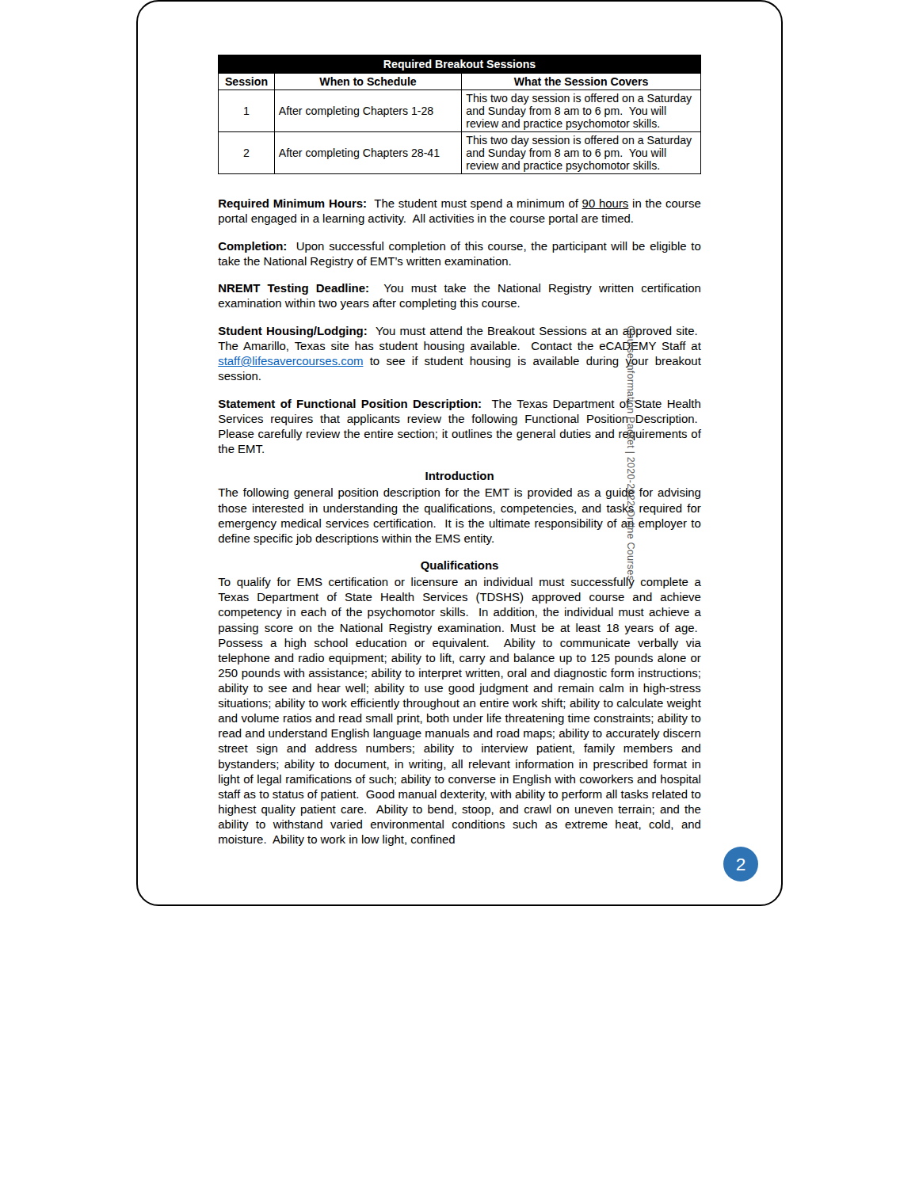| Required Breakout Sessions |
| --- |
| Session | When to Schedule | What the Session Covers |
| 1 | After completing Chapters 1-28 | This two day session is offered on a Saturday and Sunday from 8 am to 6 pm. You will review and practice psychomotor skills. |
| 2 | After completing Chapters 28-41 | This two day session is offered on a Saturday and Sunday from 8 am to 6 pm. You will review and practice psychomotor skills. |
Required Minimum Hours: The student must spend a minimum of 90 hours in the course portal engaged in a learning activity. All activities in the course portal are timed.
Completion: Upon successful completion of this course, the participant will be eligible to take the National Registry of EMT’s written examination.
NREMT Testing Deadline: You must take the National Registry written certification examination within two years after completing this course.
Student Housing/Lodging: You must attend the Breakout Sessions at an approved site. The Amarillo, Texas site has student housing available. Contact the eCADEMY Staff at staff@lifesavercourses.com to see if student housing is available during your breakout session.
Statement of Functional Position Description: The Texas Department of State Health Services requires that applicants review the following Functional Position Description. Please carefully review the entire section; it outlines the general duties and requirements of the EMT.
Introduction
The following general position description for the EMT is provided as a guide for advising those interested in understanding the qualifications, competencies, and tasks required for emergency medical services certification. It is the ultimate responsibility of an employer to define specific job descriptions within the EMS entity.
Qualifications
To qualify for EMS certification or licensure an individual must successfully complete a Texas Department of State Health Services (TDSHS) approved course and achieve competency in each of the psychomotor skills. In addition, the individual must achieve a passing score on the National Registry examination. Must be at least 18 years of age. Possess a high school education or equivalent. Ability to communicate verbally via telephone and radio equipment; ability to lift, carry and balance up to 125 pounds alone or 250 pounds with assistance; ability to interpret written, oral and diagnostic form instructions; ability to see and hear well; ability to use good judgment and remain calm in high-stress situations; ability to work efficiently throughout an entire work shift; ability to calculate weight and volume ratios and read small print, both under life threatening time constraints; ability to read and understand English language manuals and road maps; ability to accurately discern street sign and address numbers; ability to interview patient, family members and bystanders; ability to document, in writing, all relevant information in prescribed format in light of legal ramifications of such; ability to converse in English with coworkers and hospital staff as to status of patient. Good manual dexterity, with ability to perform all tasks related to highest quality patient care. Ability to bend, stoop, and crawl on uneven terrain; and the ability to withstand varied environmental conditions such as extreme heat, cold, and moisture. Ability to work in low light, confined
Course Information Packet | 2020-2022 Online Courses
2